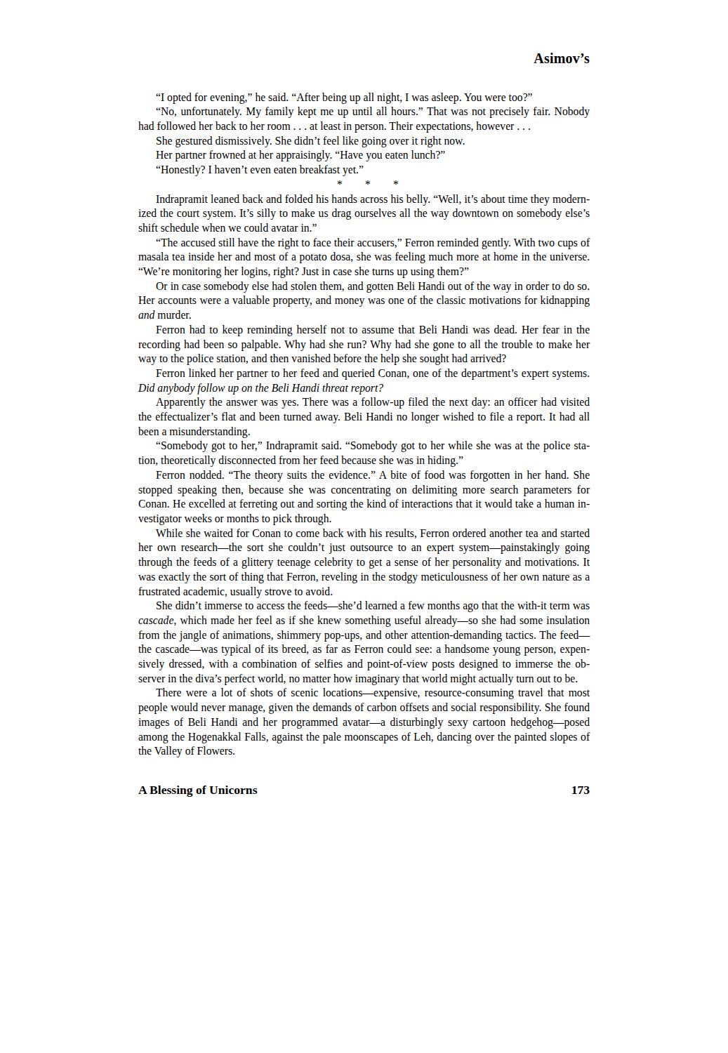Asimov’s
“I opted for evening,” he said. “After being up all night, I was asleep. You were too?”
“No, unfortunately. My family kept me up until all hours.” That was not precisely fair. Nobody had followed her back to her room . . . at least in person. Their expectations, however . . .
She gestured dismissively. She didn’t feel like going over it right now.
Her partner frowned at her appraisingly. “Have you eaten lunch?”
“Honestly? I haven’t even eaten breakfast yet.”
* * *
Indrapramit leaned back and folded his hands across his belly. “Well, it’s about time they modernized the court system. It’s silly to make us drag ourselves all the way downtown on somebody else’s shift schedule when we could avatar in.”
“The accused still have the right to face their accusers,” Ferron reminded gently. With two cups of masala tea inside her and most of a potato dosa, she was feeling much more at home in the universe. “We’re monitoring her logins, right? Just in case she turns up using them?”
Or in case somebody else had stolen them, and gotten Beli Handi out of the way in order to do so. Her accounts were a valuable property, and money was one of the classic motivations for kidnapping and murder.
Ferron had to keep reminding herself not to assume that Beli Handi was dead. Her fear in the recording had been so palpable. Why had she run? Why had she gone to all the trouble to make her way to the police station, and then vanished before the help she sought had arrived?
Ferron linked her partner to her feed and queried Conan, one of the department’s expert systems. Did anybody follow up on the Beli Handi threat report?
Apparently the answer was yes. There was a follow-up filed the next day: an officer had visited the effectualizer’s flat and been turned away. Beli Handi no longer wished to file a report. It had all been a misunderstanding.
“Somebody got to her,” Indrapramit said. “Somebody got to her while she was at the police station, theoretically disconnected from her feed because she was in hiding.”
Ferron nodded. “The theory suits the evidence.” A bite of food was forgotten in her hand. She stopped speaking then, because she was concentrating on delimiting more search parameters for Conan. He excelled at ferreting out and sorting the kind of interactions that it would take a human investigator weeks or months to pick through.
While she waited for Conan to come back with his results, Ferron ordered another tea and started her own research—the sort she couldn’t just outsource to an expert system—painstakingly going through the feeds of a glittery teenage celebrity to get a sense of her personality and motivations. It was exactly the sort of thing that Ferron, reveling in the stodgy meticulousness of her own nature as a frustrated academic, usually strove to avoid.
She didn’t immerse to access the feeds—she’d learned a few months ago that the with-it term was cascade, which made her feel as if she knew something useful already—so she had some insulation from the jangle of animations, shimmery pop-ups, and other attention-demanding tactics. The feed—the cascade—was typical of its breed, as far as Ferron could see: a handsome young person, expensively dressed, with a combination of selfies and point-of-view posts designed to immerse the observer in the diva’s perfect world, no matter how imaginary that world might actually turn out to be.
There were a lot of shots of scenic locations—expensive, resource-consuming travel that most people would never manage, given the demands of carbon offsets and social responsibility. She found images of Beli Handi and her programmed avatar—a disturbingly sexy cartoon hedgehog—posed among the Hogenakkal Falls, against the pale moonscapes of Leh, dancing over the painted slopes of the Valley of Flowers.
A Blessing of Unicorns 173